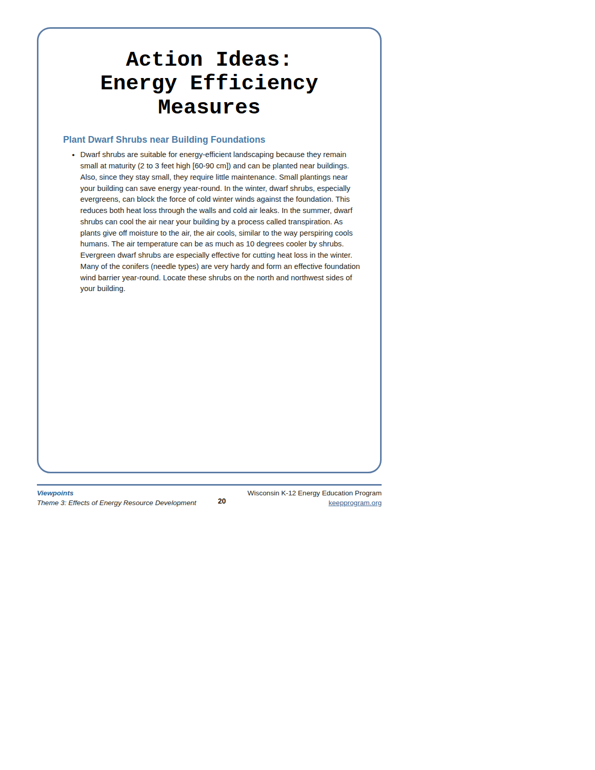Action Ideas:
Energy Efficiency Measures
Plant Dwarf Shrubs near Building Foundations
Dwarf shrubs are suitable for energy-efficient landscaping because they remain small at maturity (2 to 3 feet high [60-90 cm]) and can be planted near buildings. Also, since they stay small, they require little maintenance. Small plantings near your building can save energy year-round. In the winter, dwarf shrubs, especially evergreens, can block the force of cold winter winds against the foundation. This reduces both heat loss through the walls and cold air leaks. In the summer, dwarf shrubs can cool the air near your building by a process called transpiration. As plants give off moisture to the air, the air cools, similar to the way perspiring cools humans. The air temperature can be as much as 10 degrees cooler by shrubs. Evergreen dwarf shrubs are especially effective for cutting heat loss in the winter. Many of the conifers (needle types) are very hardy and form an effective foundation wind barrier year-round. Locate these shrubs on the north and northwest sides of your building.
Viewpoints
Theme 3: Effects of Energy Resource Development
20
Wisconsin K-12 Energy Education Program
keepprogram.org